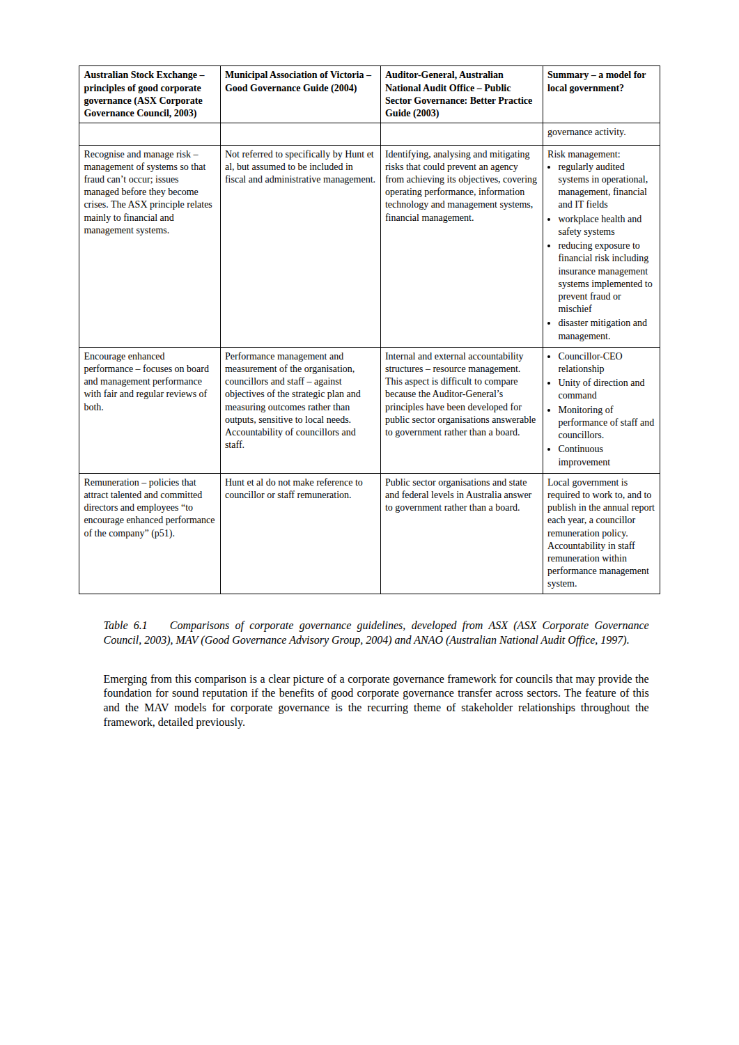| Australian Stock Exchange – principles of good corporate governance (ASX Corporate Governance Council, 2003) | Municipal Association of Victoria – Good Governance Guide (2004) | Auditor-General, Australian National Audit Office – Public Sector Governance: Better Practice Guide (2003) | Summary – a model for local government? |
| --- | --- | --- | --- |
| | | | governance activity. |
| Recognise and manage risk – management of systems so that fraud can’t occur; issues managed before they become crises. The ASX principle relates mainly to financial and management systems. | Not referred to specifically by Hunt et al, but assumed to be included in fiscal and administrative management. | Identifying, analysing and mitigating risks that could prevent an agency from achieving its objectives, covering operating performance, information technology and management systems, financial management. | Risk management: regularly audited systems in operational, management, financial and IT fields workplace health and safety systems reducing exposure to financial risk including insurance management systems implemented to prevent fraud or mischief disaster mitigation and management. |
| Encourage enhanced performance – focuses on board and management performance with fair and regular reviews of both. | Performance management and measurement of the organisation, councillors and staff – against objectives of the strategic plan and measuring outcomes rather than outputs, sensitive to local needs. Accountability of councillors and staff. | Internal and external accountability structures – resource management. This aspect is difficult to compare because the Auditor-General’s principles have been developed for public sector organisations answerable to government rather than a board. | Councillor-CEO relationship Unity of direction and command Monitoring of performance of staff and councillors. Continuous improvement |
| Remuneration – policies that attract talented and committed directors and employees “to encourage enhanced performance of the company” (p51). | Hunt et al do not make reference to councillor or staff remuneration. | Public sector organisations and state and federal levels in Australia answer to government rather than a board. | Local government is required to work to, and to publish in the annual report each year, a councillor remuneration policy. Accountability in staff remuneration within performance management system. |
Table 6.1  Comparisons of corporate governance guidelines, developed from ASX (ASX Corporate Governance Council, 2003), MAV (Good Governance Advisory Group, 2004) and ANAO (Australian National Audit Office, 1997).
Emerging from this comparison is a clear picture of a corporate governance framework for councils that may provide the foundation for sound reputation if the benefits of good corporate governance transfer across sectors. The feature of this and the MAV models for corporate governance is the recurring theme of stakeholder relationships throughout the framework, detailed previously.